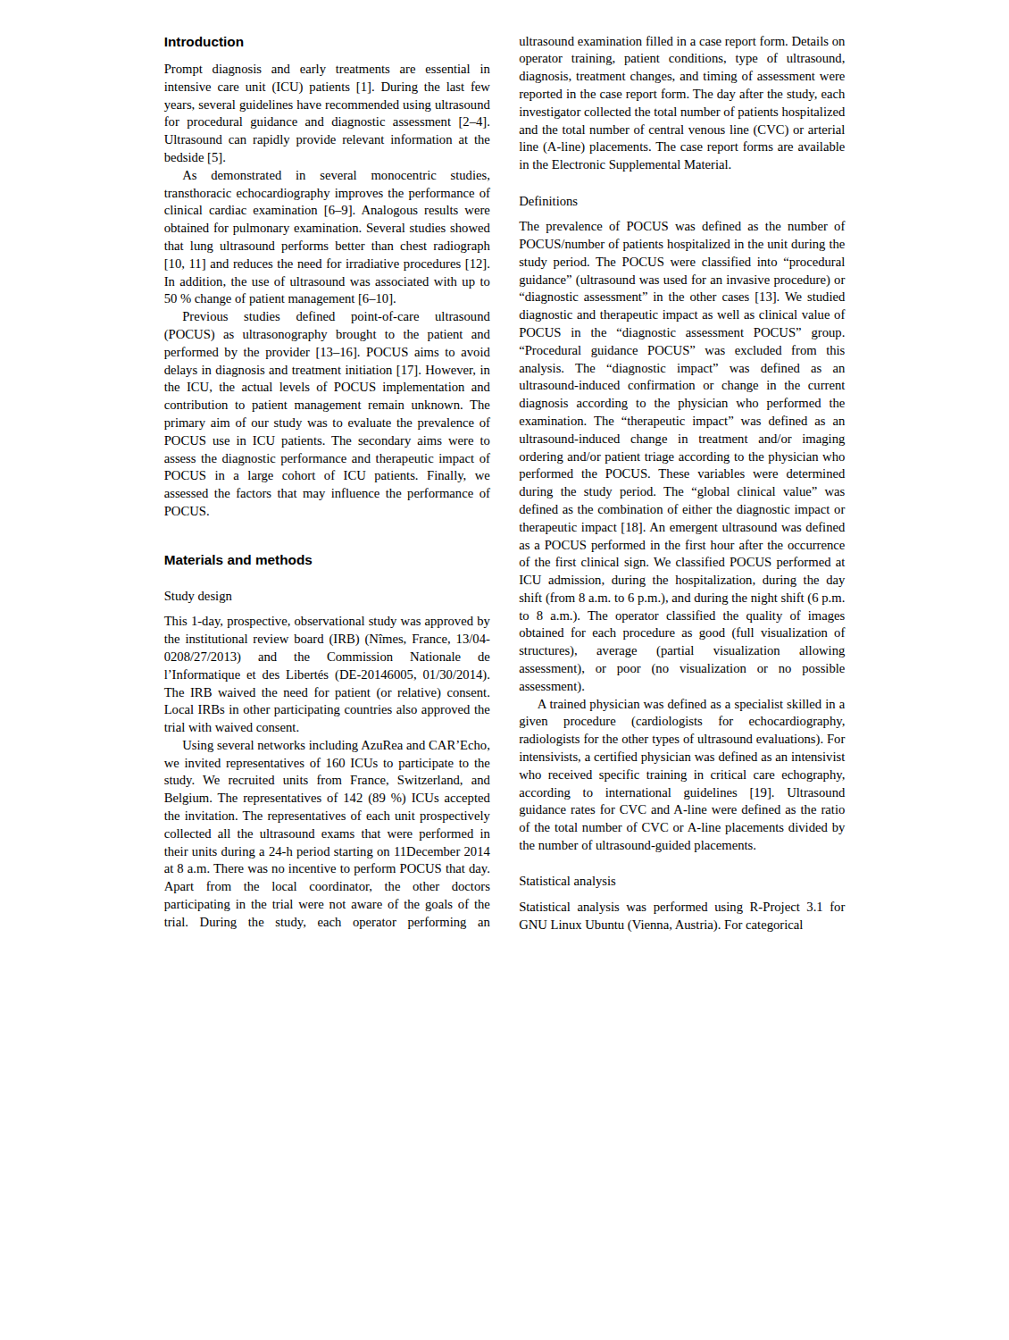Introduction
Prompt diagnosis and early treatments are essential in intensive care unit (ICU) patients [1]. During the last few years, several guidelines have recommended using ultrasound for procedural guidance and diagnostic assessment [2–4]. Ultrasound can rapidly provide relevant information at the bedside [5].
As demonstrated in several monocentric studies, transthoracic echocardiography improves the performance of clinical cardiac examination [6–9]. Analogous results were obtained for pulmonary examination. Several studies showed that lung ultrasound performs better than chest radiograph [10, 11] and reduces the need for irradiative procedures [12]. In addition, the use of ultrasound was associated with up to 50 % change of patient management [6–10].
Previous studies defined point-of-care ultrasound (POCUS) as ultrasonography brought to the patient and performed by the provider [13–16]. POCUS aims to avoid delays in diagnosis and treatment initiation [17]. However, in the ICU, the actual levels of POCUS implementation and contribution to patient management remain unknown. The primary aim of our study was to evaluate the prevalence of POCUS use in ICU patients. The secondary aims were to assess the diagnostic performance and therapeutic impact of POCUS in a large cohort of ICU patients. Finally, we assessed the factors that may influence the performance of POCUS.
Materials and methods
Study design
This 1-day, prospective, observational study was approved by the institutional review board (IRB) (Nîmes, France, 13/04-0208/27/2013) and the Commission Nationale de l’Informatique et des Libertés (DE-20146005, 01/30/2014). The IRB waived the need for patient (or relative) consent. Local IRBs in other participating countries also approved the trial with waived consent.
Using several networks including AzuRea and CAR’Echo, we invited representatives of 160 ICUs to participate to the study. We recruited units from France, Switzerland, and Belgium. The representatives of 142 (89 %) ICUs accepted the invitation. The representatives of each unit prospectively collected all the ultrasound exams that were performed in their units during a 24-h period starting on 11December 2014 at 8 a.m. There was no incentive to perform POCUS that day. Apart from the local coordinator, the other doctors participating in the trial were not aware of the goals of the trial. During the study, each operator performing an ultrasound examination filled in a case report form. Details on operator training, patient conditions, type of ultrasound, diagnosis, treatment changes, and timing of assessment were reported in the case report form. The day after the study, each investigator collected the total number of patients hospitalized and the total number of central venous line (CVC) or arterial line (A-line) placements. The case report forms are available in the Electronic Supplemental Material.
Definitions
The prevalence of POCUS was defined as the number of POCUS/number of patients hospitalized in the unit during the study period. The POCUS were classified into “procedural guidance” (ultrasound was used for an invasive procedure) or “diagnostic assessment” in the other cases [13]. We studied diagnostic and therapeutic impact as well as clinical value of POCUS in the “diagnostic assessment POCUS” group. “Procedural guidance POCUS” was excluded from this analysis. The “diagnostic impact” was defined as an ultrasound-induced confirmation or change in the current diagnosis according to the physician who performed the examination. The “therapeutic impact” was defined as an ultrasound-induced change in treatment and/or imaging ordering and/or patient triage according to the physician who performed the POCUS. These variables were determined during the study period. The “global clinical value” was defined as the combination of either the diagnostic impact or therapeutic impact [18]. An emergent ultrasound was defined as a POCUS performed in the first hour after the occurrence of the first clinical sign. We classified POCUS performed at ICU admission, during the hospitalization, during the day shift (from 8 a.m. to 6 p.m.), and during the night shift (6 p.m. to 8 a.m.). The operator classified the quality of images obtained for each procedure as good (full visualization of structures), average (partial visualization allowing assessment), or poor (no visualization or no possible assessment).
A trained physician was defined as a specialist skilled in a given procedure (cardiologists for echocardiography, radiologists for the other types of ultrasound evaluations). For intensivists, a certified physician was defined as an intensivist who received specific training in critical care echography, according to international guidelines [19]. Ultrasound guidance rates for CVC and A-line were defined as the ratio of the total number of CVC or A-line placements divided by the number of ultrasound-guided placements.
Statistical analysis
Statistical analysis was performed using R-Project 3.1 for GNU Linux Ubuntu (Vienna, Austria). For categorical